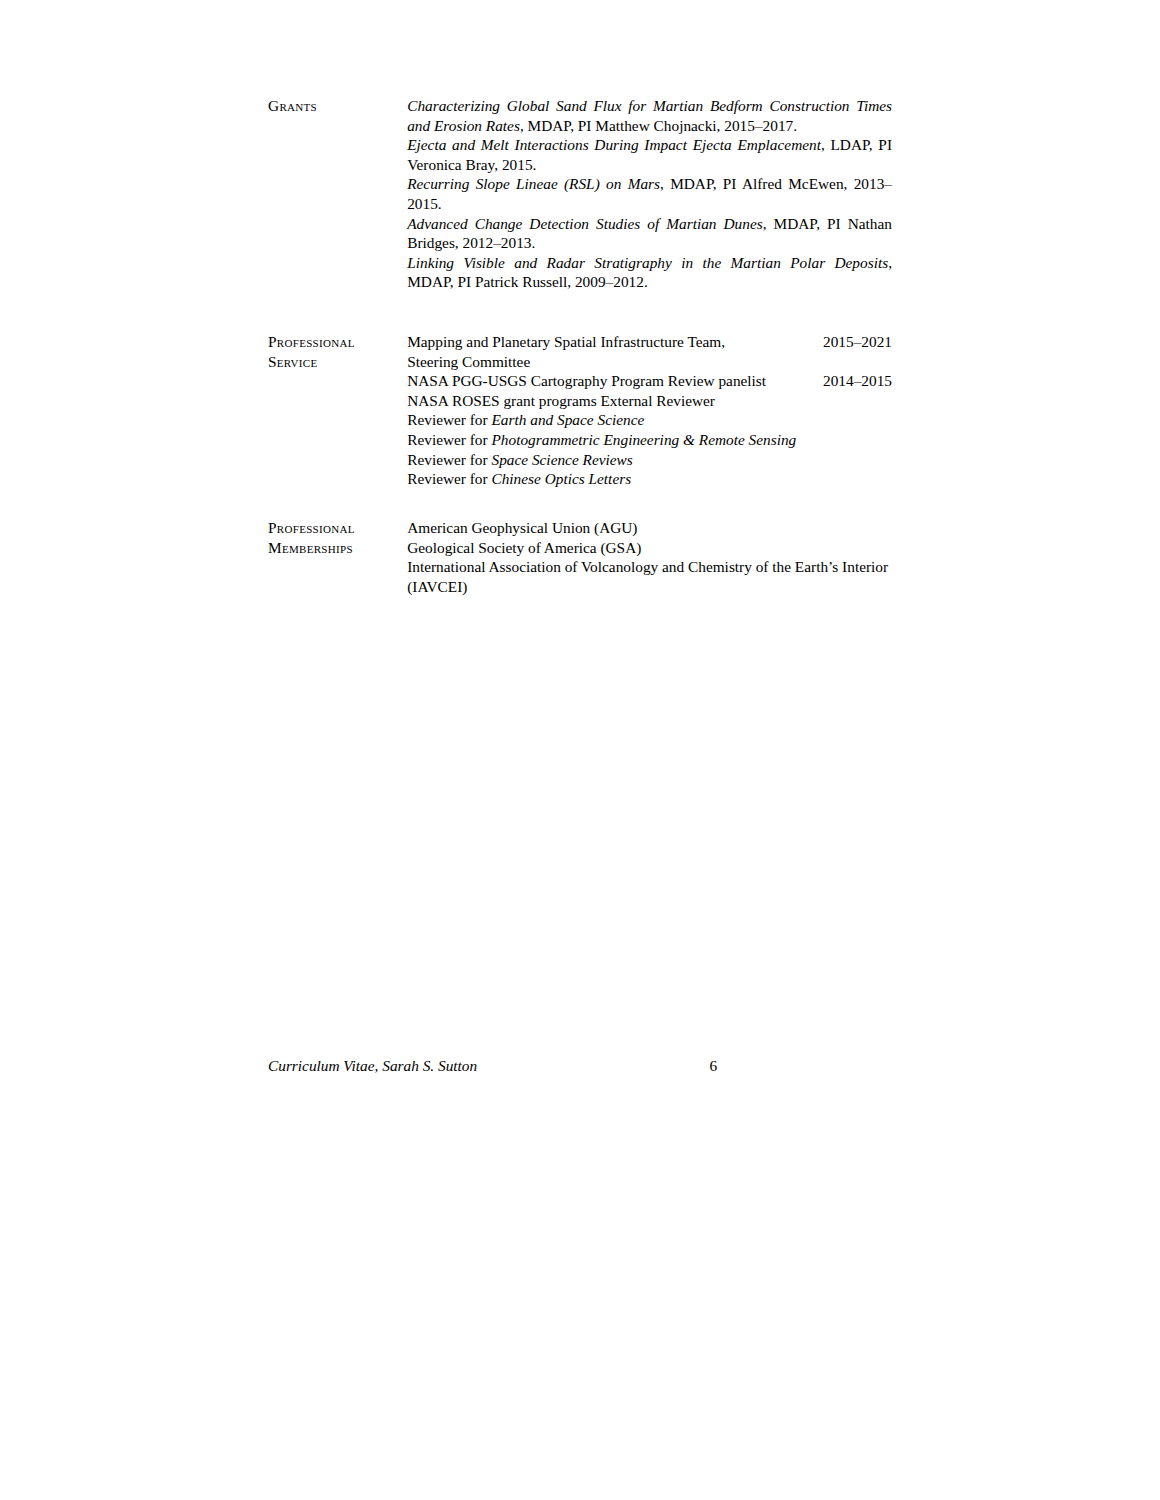Grants
Characterizing Global Sand Flux for Martian Bedform Construction Times and Erosion Rates, MDAP, PI Matthew Chojnacki, 2015–2017.
Ejecta and Melt Interactions During Impact Ejecta Emplacement, LDAP, PI Veronica Bray, 2015.
Recurring Slope Lineae (RSL) on Mars, MDAP, PI Alfred McEwen, 2013–2015.
Advanced Change Detection Studies of Martian Dunes, MDAP, PI Nathan Bridges, 2012–2013.
Linking Visible and Radar Stratigraphy in the Martian Polar Deposits, MDAP, PI Patrick Russell, 2009–2012.
Professional
Service
Mapping and Planetary Spatial Infrastructure Team, Steering Committee 2015–2021
NASA PGG-USGS Cartography Program Review panelist 2014–2015
NASA ROSES grant programs External Reviewer
Reviewer for Earth and Space Science
Reviewer for Photogrammetric Engineering & Remote Sensing
Reviewer for Space Science Reviews
Reviewer for Chinese Optics Letters
Professional
Memberships
American Geophysical Union (AGU)
Geological Society of America (GSA)
International Association of Volcanology and Chemistry of the Earth’s Interior (IAVCEI)
Curriculum Vitae, Sarah S. Sutton
6